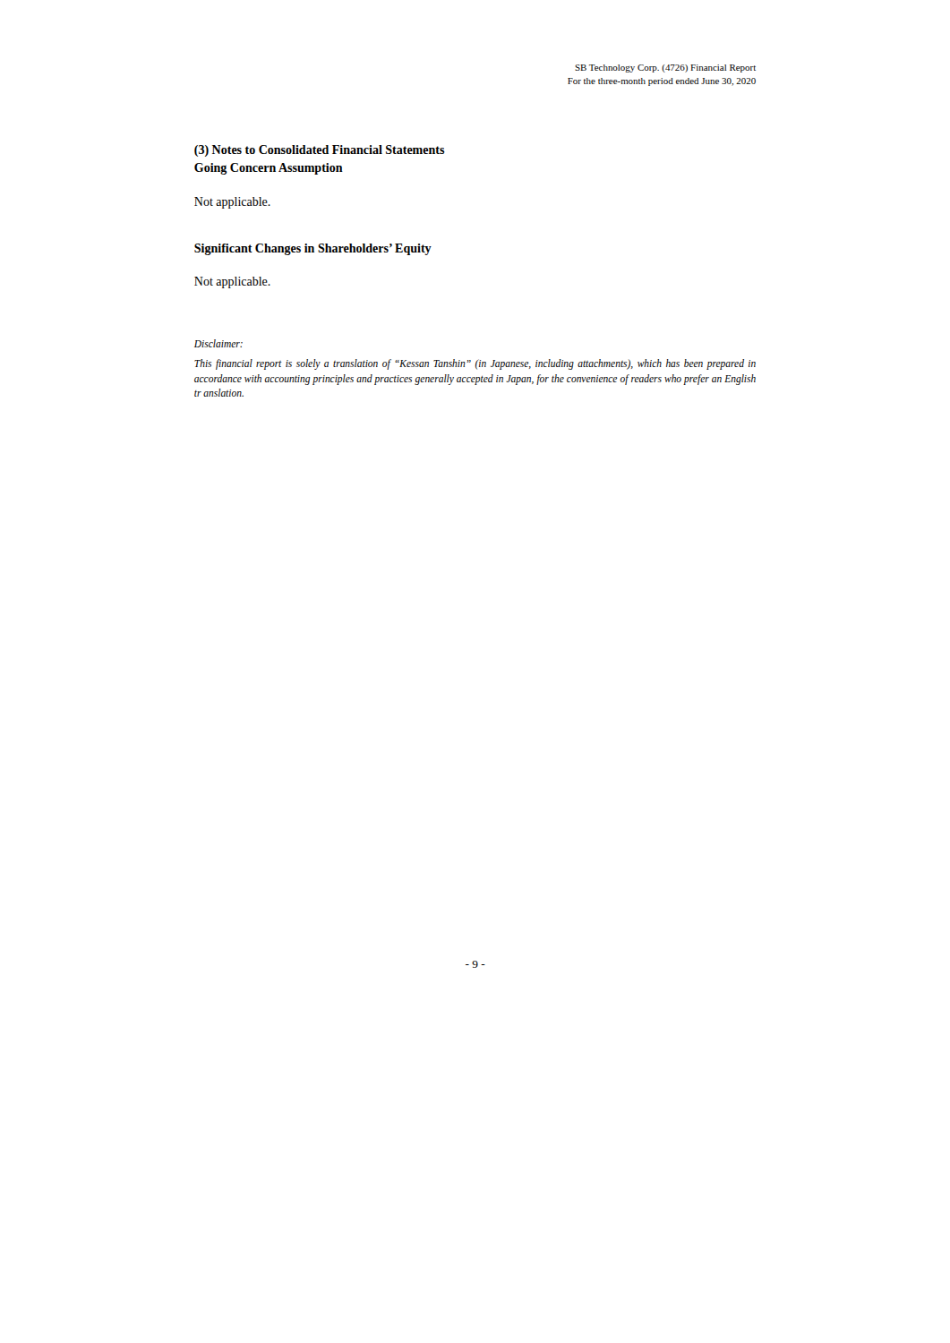SB Technology Corp. (4726) Financial Report
For the three-month period ended June 30, 2020
(3) Notes to Consolidated Financial Statements Going Concern Assumption
Not applicable.
Significant Changes in Shareholders’ Equity
Not applicable.
Disclaimer:
This financial report is solely a translation of “Kessan Tanshin” (in Japanese, including attachments), which has been prepared in accordance with accounting principles and practices generally accepted in Japan, for the convenience of readers who prefer an English tr anslation.
- 9 -